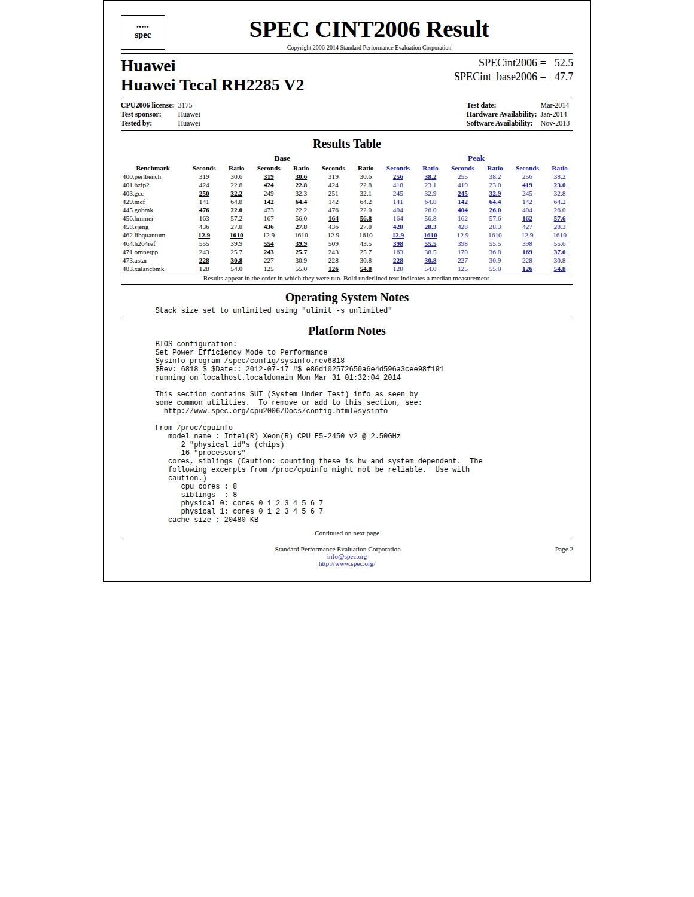•••••
spec
SPEC CINT2006 Result
Copyright 2006-2014 Standard Performance Evaluation Corporation
Huawei
Huawei Tecal RH2285 V2
| SPECint2006 = | 52.5 |
| SPECint_base2006 = | 47.7 |
| CPU2006 license: | 3175 |
| Test sponsor: | Huawei |
| Tested by: | Huawei |
| Test date: | Mar-2014 |
| Hardware Availability: | Jan-2014 |
| Software Availability: | Nov-2013 |
Results Table
| | Base | Peak |
| --- | --- | --- |
| Benchmark | Seconds | Ratio | Seconds | Ratio | Seconds | Ratio | Seconds | Ratio | Seconds | Ratio | Seconds | Ratio |
| 400.perlbench | 319 | 30.6 | 319 | 30.6 | 319 | 30.6 | 256 | 38.2 | 255 | 38.2 | 256 | 38.2 |
| 401.bzip2 | 424 | 22.8 | 424 | 22.8 | 424 | 22.8 | 418 | 23.1 | 419 | 23.0 | 419 | 23.0 |
| 403.gcc | 250 | 32.2 | 249 | 32.3 | 251 | 32.1 | 245 | 32.9 | 245 | 32.9 | 245 | 32.8 |
| 429.mcf | 141 | 64.8 | 142 | 64.4 | 142 | 64.2 | 141 | 64.8 | 142 | 64.4 | 142 | 64.2 |
| 445.gobmk | 476 | 22.0 | 473 | 22.2 | 476 | 22.0 | 404 | 26.0 | 404 | 26.0 | 404 | 26.0 |
| 456.hmmer | 163 | 57.2 | 167 | 56.0 | 164 | 56.8 | 164 | 56.8 | 162 | 57.6 | 162 | 57.6 |
| 458.sjeng | 436 | 27.8 | 436 | 27.8 | 436 | 27.8 | 428 | 28.3 | 428 | 28.3 | 427 | 28.3 |
| 462.libquantum | 12.9 | 1610 | 12.9 | 1610 | 12.9 | 1610 | 12.9 | 1610 | 12.9 | 1610 | 12.9 | 1610 |
| 464.h264ref | 555 | 39.9 | 554 | 39.9 | 509 | 43.5 | 398 | 55.5 | 398 | 55.5 | 398 | 55.6 |
| 471.omnetpp | 243 | 25.7 | 243 | 25.7 | 243 | 25.7 | 163 | 38.5 | 170 | 36.8 | 169 | 37.0 |
| 473.astar | 228 | 30.8 | 227 | 30.9 | 228 | 30.8 | 228 | 30.8 | 227 | 30.9 | 228 | 30.8 |
| 483.xalancbmk | 128 | 54.0 | 125 | 55.0 | 126 | 54.8 | 128 | 54.0 | 125 | 55.0 | 126 | 54.8 |
Results appear in the order in which they were run. Bold underlined text indicates a median measurement.
Operating System Notes
Stack size set to unlimited using "ulimit -s unlimited"
Platform Notes
BIOS configuration:
Set Power Efficiency Mode to Performance
Sysinfo program /spec/config/sysinfo.rev6818
$Rev: 6818 $ $Date:: 2012-07-17 #$ e86d102572650a6e4d596a3cee98f191
running on localhost.localdomain Mon Mar 31 01:32:04 2014

This section contains SUT (System Under Test) info as seen by
some common utilities.  To remove or add to this section, see:
  http://www.spec.org/cpu2006/Docs/config.html#sysinfo

From /proc/cpuinfo
   model name : Intel(R) Xeon(R) CPU E5-2450 v2 @ 2.50GHz
      2 "physical id"s (chips)
      16 "processors"
   cores, siblings (Caution: counting these is hw and system dependent.  The
   following excerpts from /proc/cpuinfo might not be reliable.  Use with
   caution.)
      cpu cores : 8
      siblings  : 8
      physical 0: cores 0 1 2 3 4 5 6 7
      physical 1: cores 0 1 2 3 4 5 6 7
   cache size : 20480 KB
Continued on next page
Page 2 Standard Performance Evaluation Corporation
info@spec.org
http://www.spec.org/